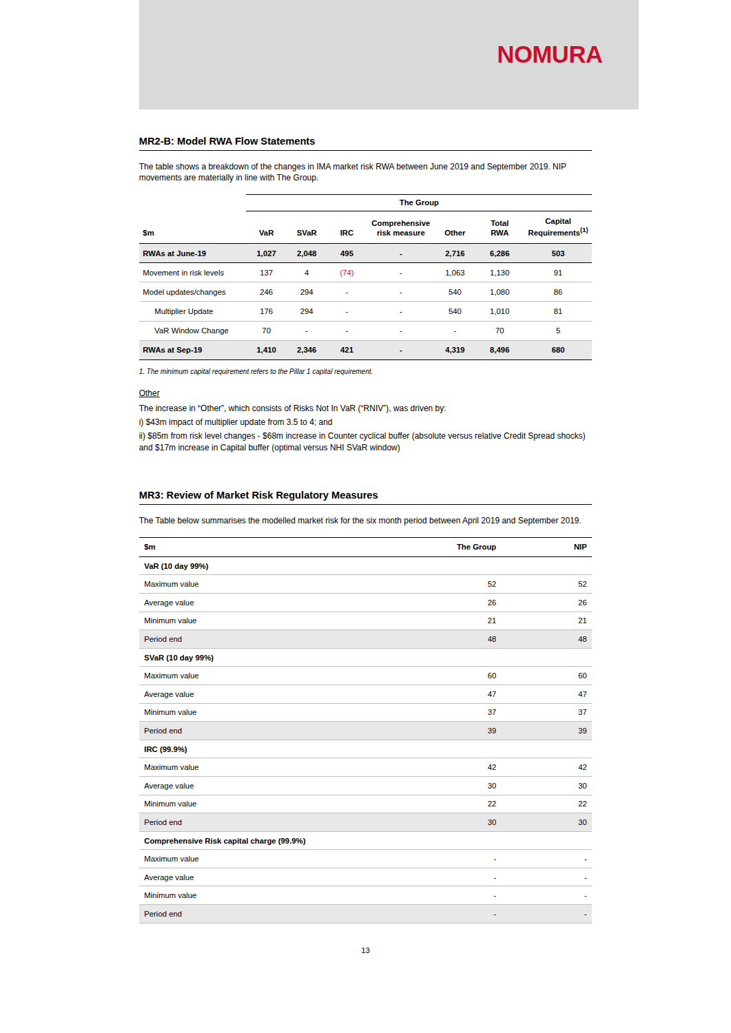NOMURA
MR2-B: Model RWA Flow Statements
The table shows a breakdown of the changes in IMA market risk RWA between June 2019 and September 2019. NIP movements are materially in line with The Group.
| | The Group |
| --- | --- |
| $m | VaR | SVaR | IRC | Comprehensive risk measure | Other | Total RWA | Capital Requirements (1) |
| RWAs at June-19 | 1,027 | 2,048 | 495 | - | 2,716 | 6,286 | 503 |
| Movement in risk levels | 137 | 4 | (74) | - | 1,063 | 1,130 | 91 |
| Model updates/changes | 246 | 294 | - | - | 540 | 1,080 | 86 |
| Multiplier Update | 176 | 294 | - | - | 540 | 1,010 | 81 |
| VaR Window Change | 70 | - | - | - | - | 70 | 5 |
| RWAs at Sep-19 | 1,410 | 2,346 | 421 | - | 4,319 | 8,496 | 680 |
1. The minimum capital requirement refers to the Pillar 1 capital requirement.
Other
The increase in “Other”, which consists of Risks Not In VaR (“RNIV”), was driven by:
i) $43m impact of multiplier update from 3.5 to 4; and
ii) $85m from risk level changes - $68m increase in Counter cyclical buffer (absolute versus relative Credit Spread shocks) and $17m increase in Capital buffer (optimal versus NHI SVaR window)
MR3: Review of Market Risk Regulatory Measures
The Table below summarises the modelled market risk for the six month period between April 2019 and September 2019.
| $m | The Group | NIP |
| --- | --- | --- |
| VaR (10 day 99%) | | |
| Maximum value | 52 | 52 |
| Average value | 26 | 26 |
| Minimum value | 21 | 21 |
| Period end | 48 | 48 |
| SVaR (10 day 99%) | | |
| Maximum value | 60 | 60 |
| Average value | 47 | 47 |
| Minimum value | 37 | 37 |
| Period end | 39 | 39 |
| IRC (99.9%) | | |
| Maximum value | 42 | 42 |
| Average value | 30 | 30 |
| Minimum value | 22 | 22 |
| Period end | 30 | 30 |
| Comprehensive Risk capital charge (99.9%) | | |
| Maximum value | - | - |
| Average value | - | - |
| Minimum value | - | - |
| Period end | - | - |
13